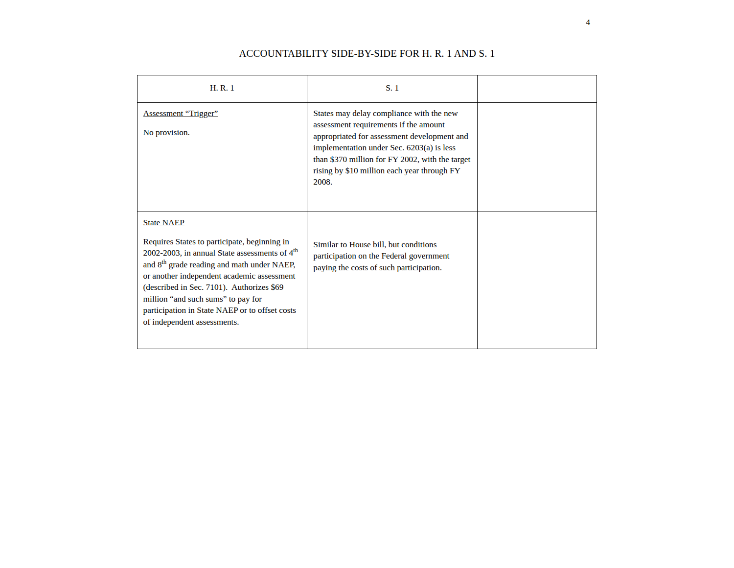4
ACCOUNTABILITY SIDE-BY-SIDE FOR H. R. 1 AND S. 1
| H. R. 1 | S. 1 | |
| --- | --- | --- |
| Assessment “Trigger” No provision. | States may delay compliance with the new assessment requirements if the amount appropriated for assessment development and implementation under Sec. 6203(a) is less than $370 million for FY 2002, with the target rising by $10 million each year through FY 2008. | |
| State NAEP Requires States to participate, beginning in 2002-2003, in annual State assessments of 4 th and 8 th grade reading and math under NAEP, or another independent academic assessment (described in Sec. 7101). Authorizes $69 million “and such sums” to pay for participation in State NAEP or to offset costs of independent assessments. | Similar to House bill, but conditions participation on the Federal government paying the costs of such participation. | |